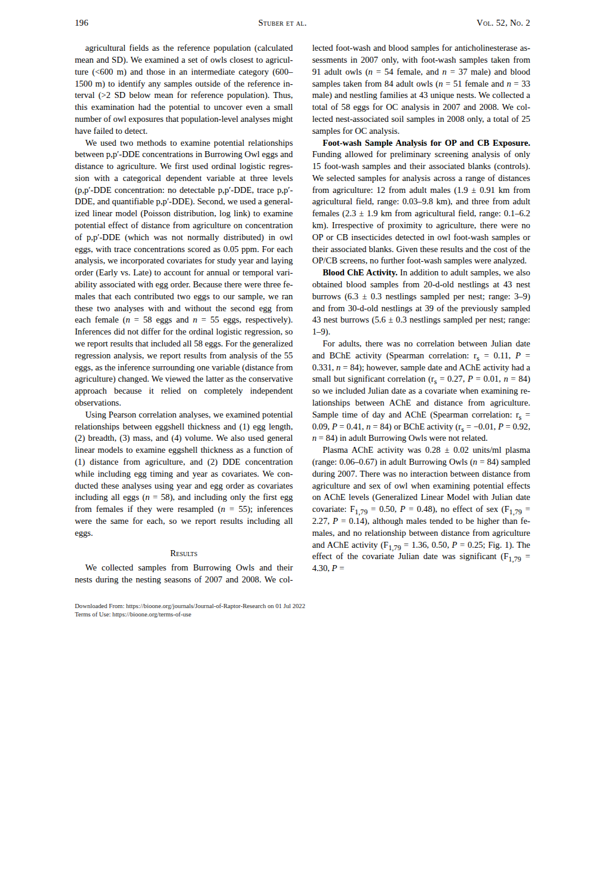196 Stuber et al. Vol. 52, No. 2
agricultural fields as the reference population (calculated mean and SD). We examined a set of owls closest to agriculture (<600 m) and those in an intermediate category (600–1500 m) to identify any samples outside of the reference interval (>2 SD below mean for reference population). Thus, this examination had the potential to uncover even a small number of owl exposures that population-level analyses might have failed to detect.
We used two methods to examine potential relationships between p,p′-DDE concentrations in Burrowing Owl eggs and distance to agriculture. We first used ordinal logistic regression with a categorical dependent variable at three levels (p,p′-DDE concentration: no detectable p,p′-DDE, trace p,p′-DDE, and quantifiable p,p′-DDE). Second, we used a generalized linear model (Poisson distribution, log link) to examine potential effect of distance from agriculture on concentration of p,p′-DDE (which was not normally distributed) in owl eggs, with trace concentrations scored as 0.05 ppm. For each analysis, we incorporated covariates for study year and laying order (Early vs. Late) to account for annual or temporal variability associated with egg order. Because there were three females that each contributed two eggs to our sample, we ran these two analyses with and without the second egg from each female (n = 58 eggs and n = 55 eggs, respectively). Inferences did not differ for the ordinal logistic regression, so we report results that included all 58 eggs. For the generalized regression analysis, we report results from analysis of the 55 eggs, as the inference surrounding one variable (distance from agriculture) changed. We viewed the latter as the conservative approach because it relied on completely independent observations.
Using Pearson correlation analyses, we examined potential relationships between eggshell thickness and (1) egg length, (2) breadth, (3) mass, and (4) volume. We also used general linear models to examine eggshell thickness as a function of (1) distance from agriculture, and (2) DDE concentration while including egg timing and year as covariates. We conducted these analyses using year and egg order as covariates including all eggs (n = 58), and including only the first egg from females if they were resampled (n = 55); inferences were the same for each, so we report results including all eggs.
Results
We collected samples from Burrowing Owls and their nests during the nesting seasons of 2007 and 2008. We collected foot-wash and blood samples for anticholinesterase assessments in 2007 only, with foot-wash samples taken from 91 adult owls (n = 54 female, and n = 37 male) and blood samples taken from 84 adult owls (n = 51 female and n = 33 male) and nestling families at 43 unique nests. We collected a total of 58 eggs for OC analysis in 2007 and 2008. We collected nest-associated soil samples in 2008 only, a total of 25 samples for OC analysis.
Foot-wash Sample Analysis for OP and CB Exposure. Funding allowed for preliminary screening analysis of only 15 foot-wash samples and their associated blanks (controls). We selected samples for analysis across a range of distances from agriculture: 12 from adult males (1.9 ± 0.91 km from agricultural field, range: 0.03–9.8 km), and three from adult females (2.3 ± 1.9 km from agricultural field, range: 0.1–6.2 km). Irrespective of proximity to agriculture, there were no OP or CB insecticides detected in owl foot-wash samples or their associated blanks. Given these results and the cost of the OP/CB screens, no further foot-wash samples were analyzed.
Blood ChE Activity. In addition to adult samples, we also obtained blood samples from 20-d-old nestlings at 43 nest burrows (6.3 ± 0.3 nestlings sampled per nest; range: 3–9) and from 30-d-old nestlings at 39 of the previously sampled 43 nest burrows (5.6 ± 0.3 nestlings sampled per nest; range: 1–9).
For adults, there was no correlation between Julian date and BChE activity (Spearman correlation: rs = 0.11, P = 0.331, n = 84); however, sample date and AChE activity had a small but significant correlation (rs = 0.27, P = 0.01, n = 84) so we included Julian date as a covariate when examining relationships between AChE and distance from agriculture. Sample time of day and AChE (Spearman correlation: rs = 0.09, P = 0.41, n = 84) or BChE activity (rs = −0.01, P = 0.92, n = 84) in adult Burrowing Owls were not related.
Plasma AChE activity was 0.28 ± 0.02 units/ml plasma (range: 0.06–0.67) in adult Burrowing Owls (n = 84) sampled during 2007. There was no interaction between distance from agriculture and sex of owl when examining potential effects on AChE levels (Generalized Linear Model with Julian date covariate: F1,79 = 0.50, P = 0.48), no effect of sex (F1,79 = 2.27, P = 0.14), although males tended to be higher than females, and no relationship between distance from agriculture and AChE activity (F1,79 = 1.36, 0.50, P = 0.25; Fig. 1). The effect of the covariate Julian date was significant (F1,79 = 4.30, P =
Downloaded From: https://bioone.org/journals/Journal-of-Raptor-Research on 01 Jul 2022
Terms of Use: https://bioone.org/terms-of-use